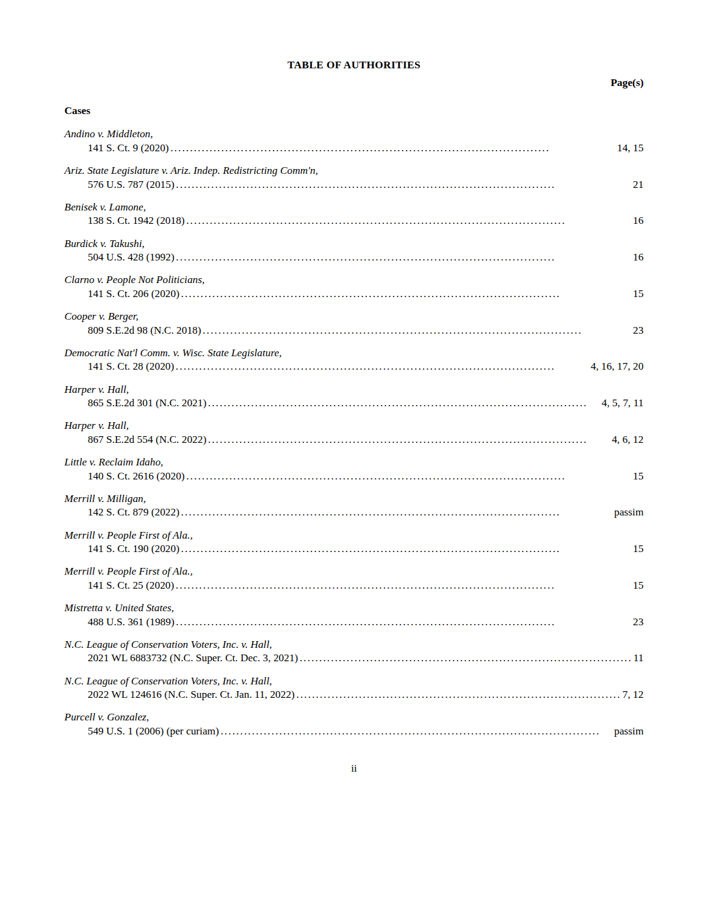TABLE OF AUTHORITIES
Page(s)
Cases
Andino v. Middleton,
141 S. Ct. 9 (2020)................................................................................................. 14, 15
Ariz. State Legislature v. Ariz. Indep. Redistricting Comm'n,
576 U.S. 787 (2015)................................................................................................. 21
Benisek v. Lamone,
138 S. Ct. 1942 (2018)................................................................................................. 16
Burdick v. Takushi,
504 U.S. 428 (1992)................................................................................................. 16
Clarno v. People Not Politicians,
141 S. Ct. 206 (2020)................................................................................................. 15
Cooper v. Berger,
809 S.E.2d 98 (N.C. 2018)................................................................................................. 23
Democratic Nat'l Comm. v. Wisc. State Legislature,
141 S. Ct. 28 (2020)................................................................................................. 4, 16, 17, 20
Harper v. Hall,
865 S.E.2d 301 (N.C. 2021)................................................................................................. 4, 5, 7, 11
Harper v. Hall,
867 S.E.2d 554 (N.C. 2022)................................................................................................. 4, 6, 12
Little v. Reclaim Idaho,
140 S. Ct. 2616 (2020)................................................................................................. 15
Merrill v. Milligan,
142 S. Ct. 879 (2022)................................................................................................. passim
Merrill v. People First of Ala.,
141 S. Ct. 190 (2020)................................................................................................. 15
Merrill v. People First of Ala.,
141 S. Ct. 25 (2020)................................................................................................. 15
Mistretta v. United States,
488 U.S. 361 (1989)................................................................................................. 23
N.C. League of Conservation Voters, Inc. v. Hall,
2021 WL 6883732 (N.C. Super. Ct. Dec. 3, 2021)................................................................................................. 11
N.C. League of Conservation Voters, Inc. v. Hall,
2022 WL 124616 (N.C. Super. Ct. Jan. 11, 2022)................................................................................................. 7, 12
Purcell v. Gonzalez,
549 U.S. 1 (2006) (per curiam)................................................................................................. passim
ii